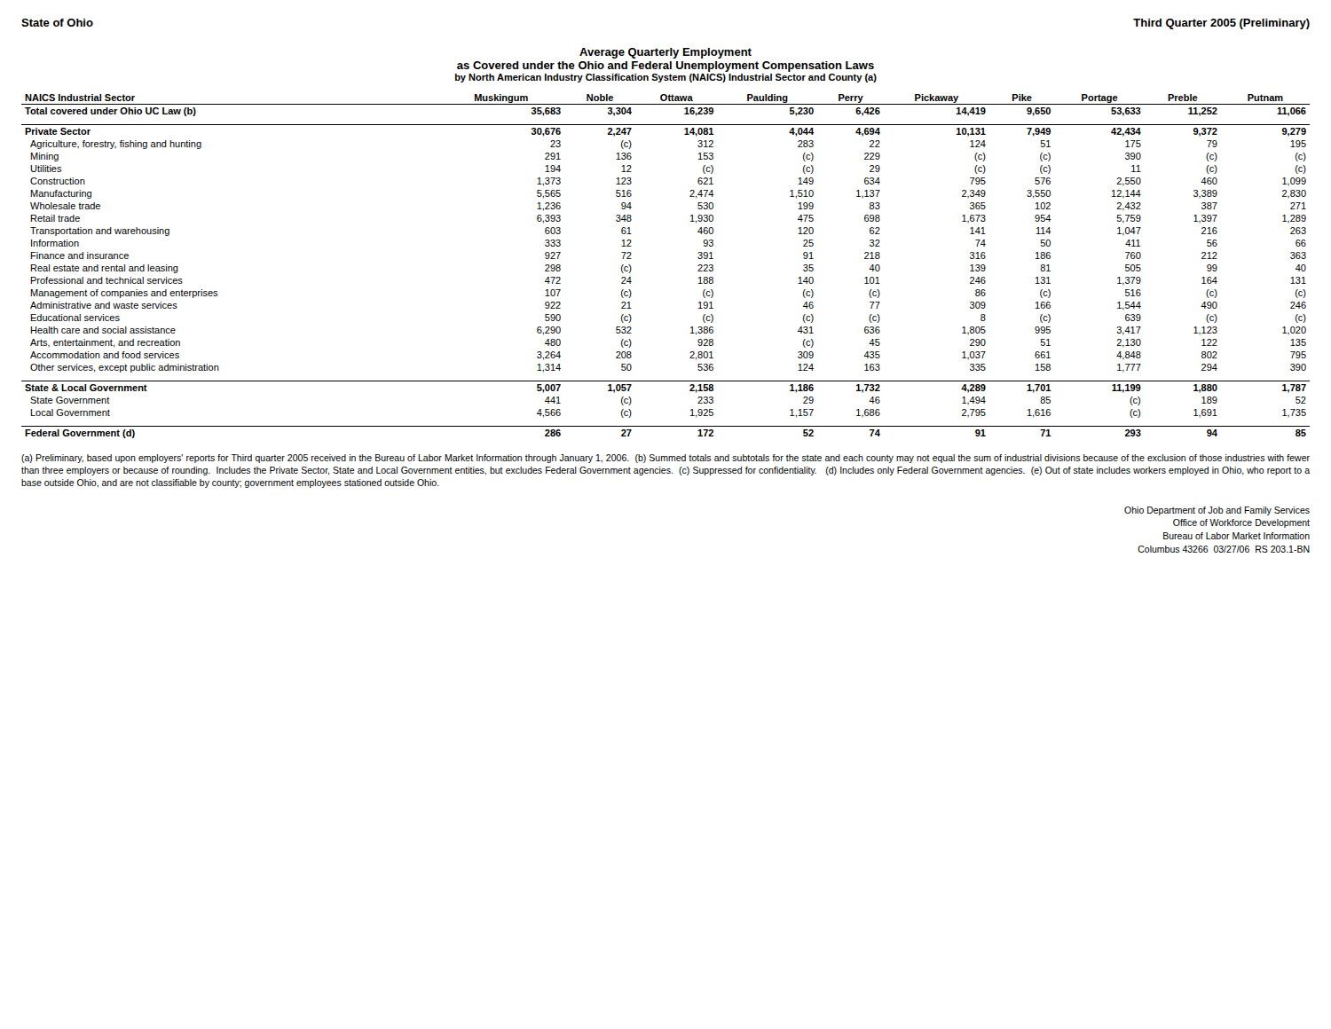State of Ohio
Third Quarter 2005 (Preliminary)
Average Quarterly Employment
as Covered under the Ohio and Federal Unemployment Compensation Laws
by North American Industry Classification System (NAICS) Industrial Sector and County (a)
| NAICS Industrial Sector | Muskingum | Noble | Ottawa | Paulding | Perry | Pickaway | Pike | Portage | Preble | Putnam |
| --- | --- | --- | --- | --- | --- | --- | --- | --- | --- | --- |
| Total covered under Ohio UC Law (b) | 35,683 | 3,304 | 16,239 | 5,230 | 6,426 | 14,419 | 9,650 | 53,633 | 11,252 | 11,066 |
| Private Sector | 30,676 | 2,247 | 14,081 | 4,044 | 4,694 | 10,131 | 7,949 | 42,434 | 9,372 | 9,279 |
| Agriculture, forestry, fishing and hunting | 23 | (c) | 312 | 283 | 22 | 124 | 51 | 175 | 79 | 195 |
| Mining | 291 | 136 | 153 | (c) | 229 | (c) | (c) | 390 | (c) | (c) |
| Utilities | 194 | 12 | (c) | (c) | 29 | (c) | (c) | 11 | (c) | (c) |
| Construction | 1,373 | 123 | 621 | 149 | 634 | 795 | 576 | 2,550 | 460 | 1,099 |
| Manufacturing | 5,565 | 516 | 2,474 | 1,510 | 1,137 | 2,349 | 3,550 | 12,144 | 3,389 | 2,830 |
| Wholesale trade | 1,236 | 94 | 530 | 199 | 83 | 365 | 102 | 2,432 | 387 | 271 |
| Retail trade | 6,393 | 348 | 1,930 | 475 | 698 | 1,673 | 954 | 5,759 | 1,397 | 1,289 |
| Transportation and warehousing | 603 | 61 | 460 | 120 | 62 | 141 | 114 | 1,047 | 216 | 263 |
| Information | 333 | 12 | 93 | 25 | 32 | 74 | 50 | 411 | 56 | 66 |
| Finance and insurance | 927 | 72 | 391 | 91 | 218 | 316 | 186 | 760 | 212 | 363 |
| Real estate and rental and leasing | 298 | (c) | 223 | 35 | 40 | 139 | 81 | 505 | 99 | 40 |
| Professional and technical services | 472 | 24 | 188 | 140 | 101 | 246 | 131 | 1,379 | 164 | 131 |
| Management of companies and enterprises | 107 | (c) | (c) | (c) | (c) | 86 | (c) | 516 | (c) | (c) |
| Administrative and waste services | 922 | 21 | 191 | 46 | 77 | 309 | 166 | 1,544 | 490 | 246 |
| Educational services | 590 | (c) | (c) | (c) | (c) | 8 | (c) | 639 | (c) | (c) |
| Health care and social assistance | 6,290 | 532 | 1,386 | 431 | 636 | 1,805 | 995 | 3,417 | 1,123 | 1,020 |
| Arts, entertainment, and recreation | 480 | (c) | 928 | (c) | 45 | 290 | 51 | 2,130 | 122 | 135 |
| Accommodation and food services | 3,264 | 208 | 2,801 | 309 | 435 | 1,037 | 661 | 4,848 | 802 | 795 |
| Other services, except public administration | 1,314 | 50 | 536 | 124 | 163 | 335 | 158 | 1,777 | 294 | 390 |
| State & Local Government | 5,007 | 1,057 | 2,158 | 1,186 | 1,732 | 4,289 | 1,701 | 11,199 | 1,880 | 1,787 |
| State Government | 441 | (c) | 233 | 29 | 46 | 1,494 | 85 | (c) | 189 | 52 |
| Local Government | 4,566 | (c) | 1,925 | 1,157 | 1,686 | 2,795 | 1,616 | (c) | 1,691 | 1,735 |
| Federal Government (d) | 286 | 27 | 172 | 52 | 74 | 91 | 71 | 293 | 94 | 85 |
(a) Preliminary, based upon employers' reports for Third quarter 2005 received in the Bureau of Labor Market Information through January 1, 2006. (b) Summed totals and subtotals for the state and each county may not equal the sum of industrial divisions because of the exclusion of those industries with fewer than three employers or because of rounding. Includes the Private Sector, State and Local Government entities, but excludes Federal Government agencies. (c) Suppressed for confidentiality. (d) Includes only Federal Government agencies. (e) Out of state includes workers employed in Ohio, who report to a base outside Ohio, and are not classifiable by county; government employees stationed outside Ohio.
Ohio Department of Job and Family Services
Office of Workforce Development
Bureau of Labor Market Information
Columbus 43266 03/27/06 RS 203.1-BN